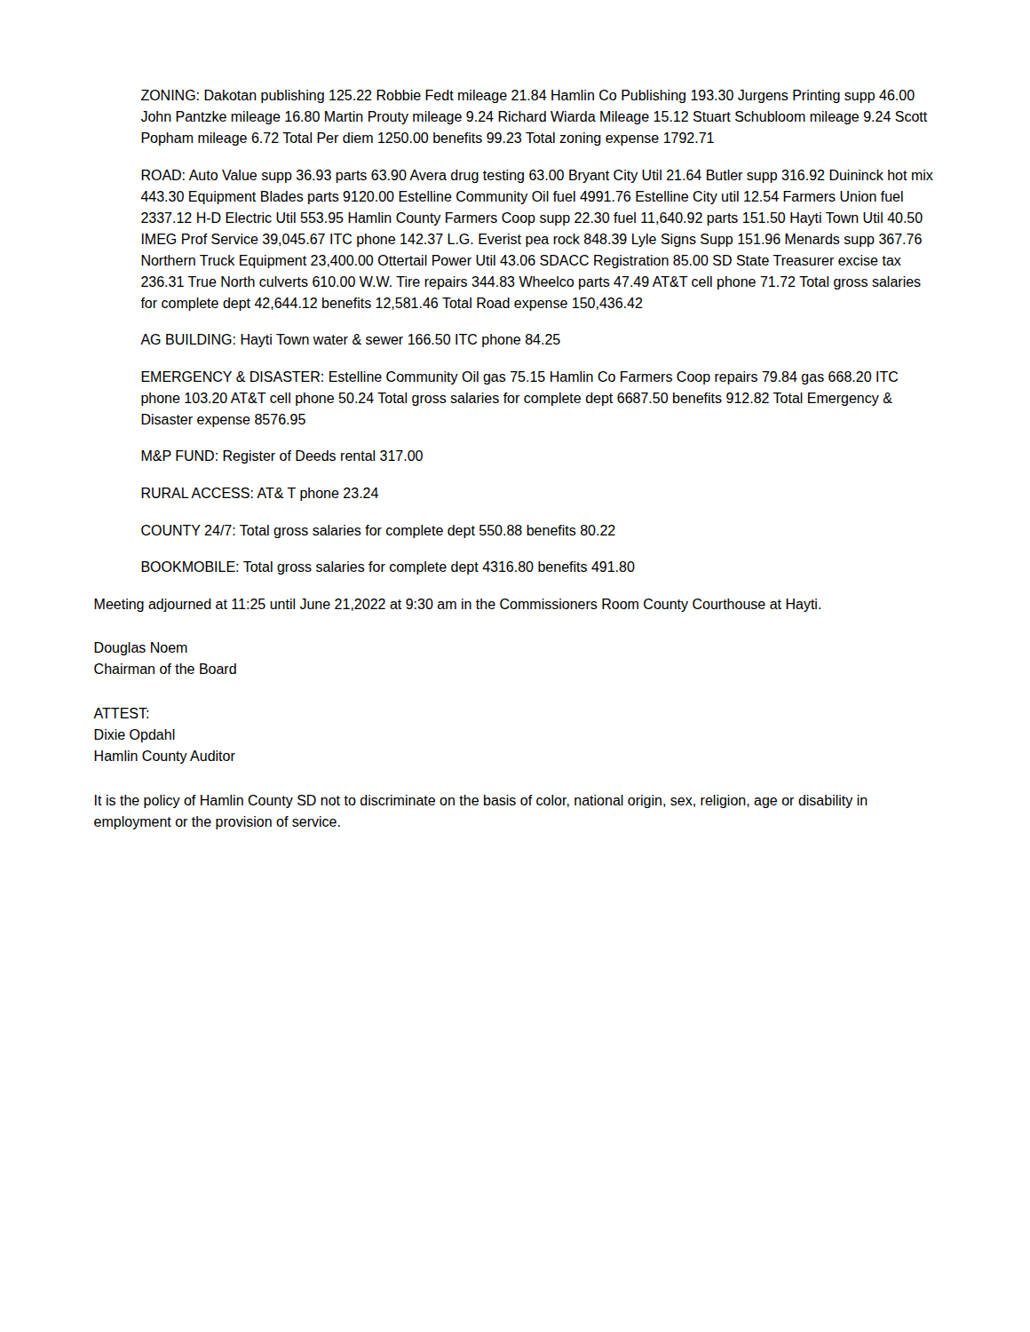ZONING: Dakotan publishing 125.22 Robbie Fedt mileage 21.84 Hamlin Co Publishing 193.30 Jurgens Printing supp 46.00 John Pantzke mileage 16.80 Martin Prouty mileage 9.24 Richard Wiarda Mileage 15.12 Stuart Schubloom mileage 9.24 Scott Popham mileage 6.72 Total Per diem 1250.00 benefits 99.23 Total zoning expense 1792.71
ROAD: Auto Value supp 36.93 parts 63.90 Avera drug testing 63.00 Bryant City Util 21.64 Butler supp 316.92 Duininck hot mix 443.30 Equipment Blades parts 9120.00 Estelline Community Oil fuel 4991.76 Estelline City util 12.54 Farmers Union fuel 2337.12 H-D Electric Util 553.95 Hamlin County Farmers Coop supp 22.30 fuel 11,640.92 parts 151.50 Hayti Town Util 40.50 IMEG Prof Service 39,045.67 ITC phone 142.37 L.G. Everist pea rock 848.39 Lyle Signs Supp 151.96 Menards supp 367.76 Northern Truck Equipment 23,400.00 Ottertail Power Util 43.06 SDACC Registration 85.00 SD State Treasurer excise tax 236.31 True North culverts 610.00 W.W. Tire repairs 344.83 Wheelco parts 47.49 AT&T cell phone 71.72 Total gross salaries for complete dept 42,644.12 benefits 12,581.46 Total Road expense 150,436.42
AG BUILDING: Hayti Town water & sewer 166.50 ITC phone 84.25
EMERGENCY & DISASTER: Estelline Community Oil gas 75.15 Hamlin Co Farmers Coop repairs 79.84 gas 668.20 ITC phone 103.20 AT&T cell phone 50.24 Total gross salaries for complete dept 6687.50 benefits 912.82 Total Emergency & Disaster expense 8576.95
M&P FUND: Register of Deeds rental 317.00
RURAL ACCESS: AT& T phone 23.24
COUNTY 24/7: Total gross salaries for complete dept 550.88 benefits 80.22
BOOKMOBILE: Total gross salaries for complete dept 4316.80 benefits 491.80
Meeting adjourned at 11:25 until June 21,2022 at 9:30 am in the Commissioners Room County Courthouse at Hayti.
Douglas Noem
Chairman of the Board
ATTEST:
Dixie Opdahl
Hamlin County Auditor
It is the policy of Hamlin County SD not to discriminate on the basis of color, national origin, sex, religion, age or disability in employment or the provision of service.